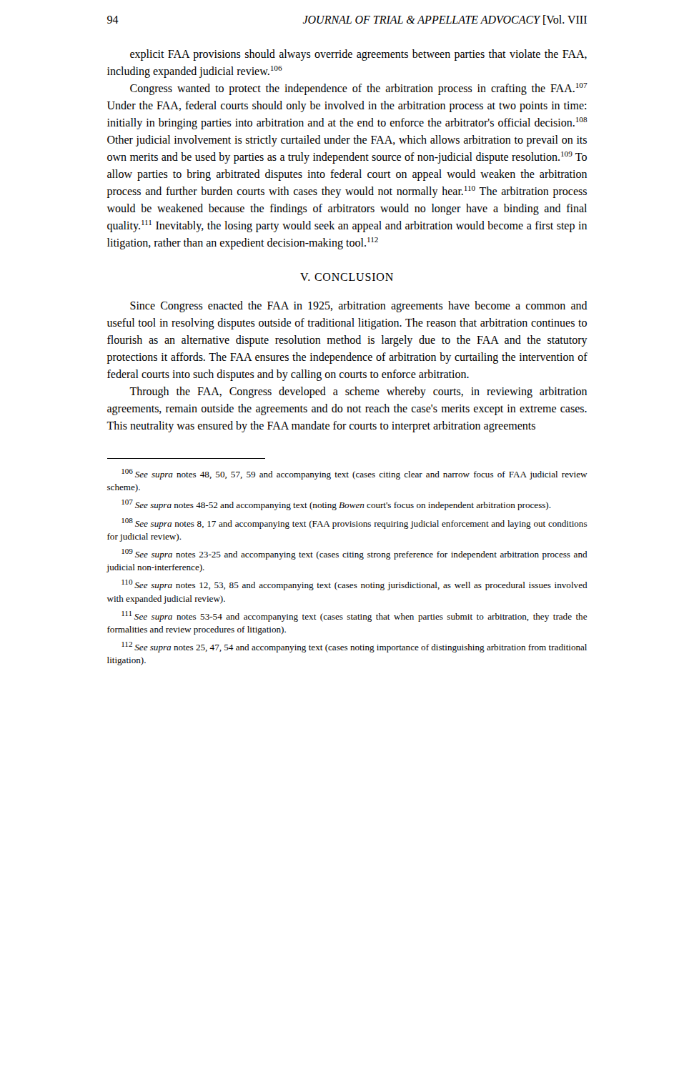94 JOURNAL OF TRIAL & APPELLATE ADVOCACY [Vol. VIII
explicit FAA provisions should always override agreements between parties that violate the FAA, including expanded judicial review.106
Congress wanted to protect the independence of the arbitration process in crafting the FAA.107 Under the FAA, federal courts should only be involved in the arbitration process at two points in time: initially in bringing parties into arbitration and at the end to enforce the arbitrator's official decision.108 Other judicial involvement is strictly curtailed under the FAA, which allows arbitration to prevail on its own merits and be used by parties as a truly independent source of non-judicial dispute resolution.109 To allow parties to bring arbitrated disputes into federal court on appeal would weaken the arbitration process and further burden courts with cases they would not normally hear.110 The arbitration process would be weakened because the findings of arbitrators would no longer have a binding and final quality.111 Inevitably, the losing party would seek an appeal and arbitration would become a first step in litigation, rather than an expedient decision-making tool.112
V. CONCLUSION
Since Congress enacted the FAA in 1925, arbitration agreements have become a common and useful tool in resolving disputes outside of traditional litigation. The reason that arbitration continues to flourish as an alternative dispute resolution method is largely due to the FAA and the statutory protections it affords. The FAA ensures the independence of arbitration by curtailing the intervention of federal courts into such disputes and by calling on courts to enforce arbitration.
Through the FAA, Congress developed a scheme whereby courts, in reviewing arbitration agreements, remain outside the agreements and do not reach the case's merits except in extreme cases. This neutrality was ensured by the FAA mandate for courts to interpret arbitration agreements
106 See supra notes 48, 50, 57, 59 and accompanying text (cases citing clear and narrow focus of FAA judicial review scheme).
107 See supra notes 48-52 and accompanying text (noting Bowen court's focus on independent arbitration process).
108 See supra notes 8, 17 and accompanying text (FAA provisions requiring judicial enforcement and laying out conditions for judicial review).
109 See supra notes 23-25 and accompanying text (cases citing strong preference for independent arbitration process and judicial non-interference).
110 See supra notes 12, 53, 85 and accompanying text (cases noting jurisdictional, as well as procedural issues involved with expanded judicial review).
111 See supra notes 53-54 and accompanying text (cases stating that when parties submit to arbitration, they trade the formalities and review procedures of litigation).
112 See supra notes 25, 47, 54 and accompanying text (cases noting importance of distinguishing arbitration from traditional litigation).